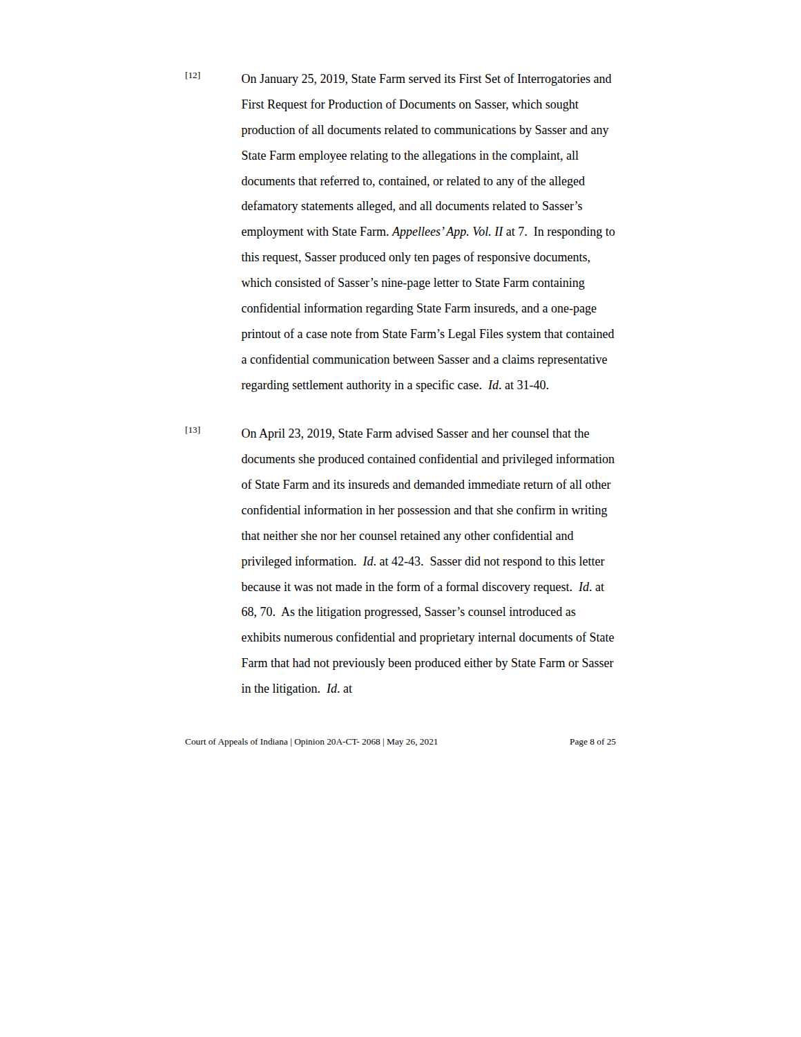[12]
On January 25, 2019, State Farm served its First Set of Interrogatories and First Request for Production of Documents on Sasser, which sought production of all documents related to communications by Sasser and any State Farm employee relating to the allegations in the complaint, all documents that referred to, contained, or related to any of the alleged defamatory statements alleged, and all documents related to Sasser’s employment with State Farm. Appellees’ App. Vol. II at 7. In responding to this request, Sasser produced only ten pages of responsive documents, which consisted of Sasser’s nine-page letter to State Farm containing confidential information regarding State Farm insureds, and a one-page printout of a case note from State Farm’s Legal Files system that contained a confidential communication between Sasser and a claims representative regarding settlement authority in a specific case. Id. at 31-40.
[13]
On April 23, 2019, State Farm advised Sasser and her counsel that the documents she produced contained confidential and privileged information of State Farm and its insureds and demanded immediate return of all other confidential information in her possession and that she confirm in writing that neither she nor her counsel retained any other confidential and privileged information. Id. at 42-43. Sasser did not respond to this letter because it was not made in the form of a formal discovery request. Id. at 68, 70. As the litigation progressed, Sasser’s counsel introduced as exhibits numerous confidential and proprietary internal documents of State Farm that had not previously been produced either by State Farm or Sasser in the litigation. Id. at
Court of Appeals of Indiana | Opinion 20A-CT- 2068 | May 26, 2021
Page 8 of 25